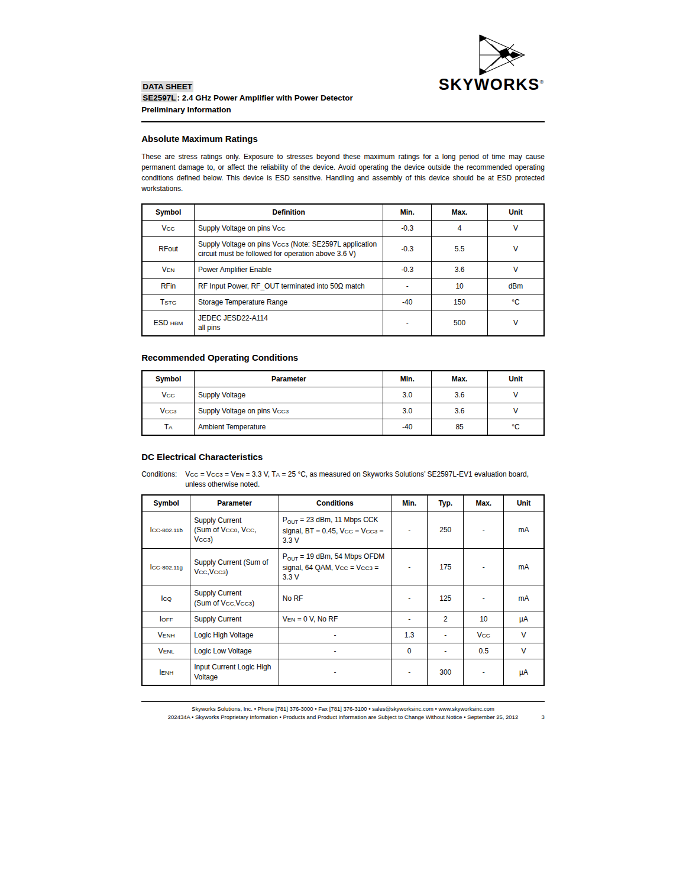SKYWORKS®
DATA SHEET
SE2597L: 2.4 GHz Power Amplifier with Power Detector
Preliminary Information
Absolute Maximum Ratings
These are stress ratings only. Exposure to stresses beyond these maximum ratings for a long period of time may cause permanent damage to, or affect the reliability of the device. Avoid operating the device outside the recommended operating conditions defined below. This device is ESD sensitive. Handling and assembly of this device should be at ESD protected workstations.
| Symbol | Definition | Min. | Max. | Unit |
| --- | --- | --- | --- | --- |
| V CC | Supply Voltage on pins V CC | -0.3 | 4 | V |
| RFout | Supply Voltage on pins V CC3 (Note: SE2597L application circuit must be followed for operation above 3.6 V) | -0.3 | 5.5 | V |
| V EN | Power Amplifier Enable | -0.3 | 3.6 | V |
| RFin | RF Input Power, RF_OUT terminated into 50Ω match | - | 10 | dBm |
| T STG | Storage Temperature Range | -40 | 150 | °C |
| ESD HBM | JEDEC JESD22-A114 all pins | - | 500 | V |
Recommended Operating Conditions
| Symbol | Parameter | Min. | Max. | Unit |
| --- | --- | --- | --- | --- |
| V CC | Supply Voltage | 3.0 | 3.6 | V |
| V CC3 | Supply Voltage on pins V CC3 | 3.0 | 3.6 | V |
| T A | Ambient Temperature | -40 | 85 | °C |
DC Electrical Characteristics
Conditions: VCC = VCC3 = VEN = 3.3 V, TA = 25 °C, as measured on Skyworks Solutions’ SE2597L-EV1 evaluation board, unless otherwise noted.
| Symbol | Parameter | Conditions | Min. | Typ. | Max. | Unit |
| --- | --- | --- | --- | --- | --- | --- |
| I CC-802.11b | Supply Current (Sum of V CC0 , V CC , V CC3 ) | P OUT = 23 dBm, 11 Mbps CCK signal, BT = 0.45, V CC = V CC3 = 3.3 V | - | 250 | - | mA |
| I CC-802.11g | Supply Current (Sum of V CC ,V CC3 ) | P OUT = 19 dBm, 54 Mbps OFDM signal, 64 QAM, V CC = V CC3 = 3.3 V | - | 175 | - | mA |
| I CQ | Supply Current (Sum of V CC, V CC3 ) | No RF | - | 125 | - | mA |
| I OFF | Supply Current | V EN = 0 V, No RF | - | 2 | 10 | µA |
| V ENH | Logic High Voltage | - | 1.3 | - | V CC | V |
| V ENL | Logic Low Voltage | - | 0 | - | 0.5 | V |
| I ENH | Input Current Logic High Voltage | - | - | 300 | - | µA |
Skyworks Solutions, Inc. • Phone [781] 376-3000 • Fax [781] 376-3100 • sales@skyworksinc.com • www.skyworksinc.com
202434A • Skyworks Proprietary Information • Products and Product Information are Subject to Change Without Notice • September 25, 20123